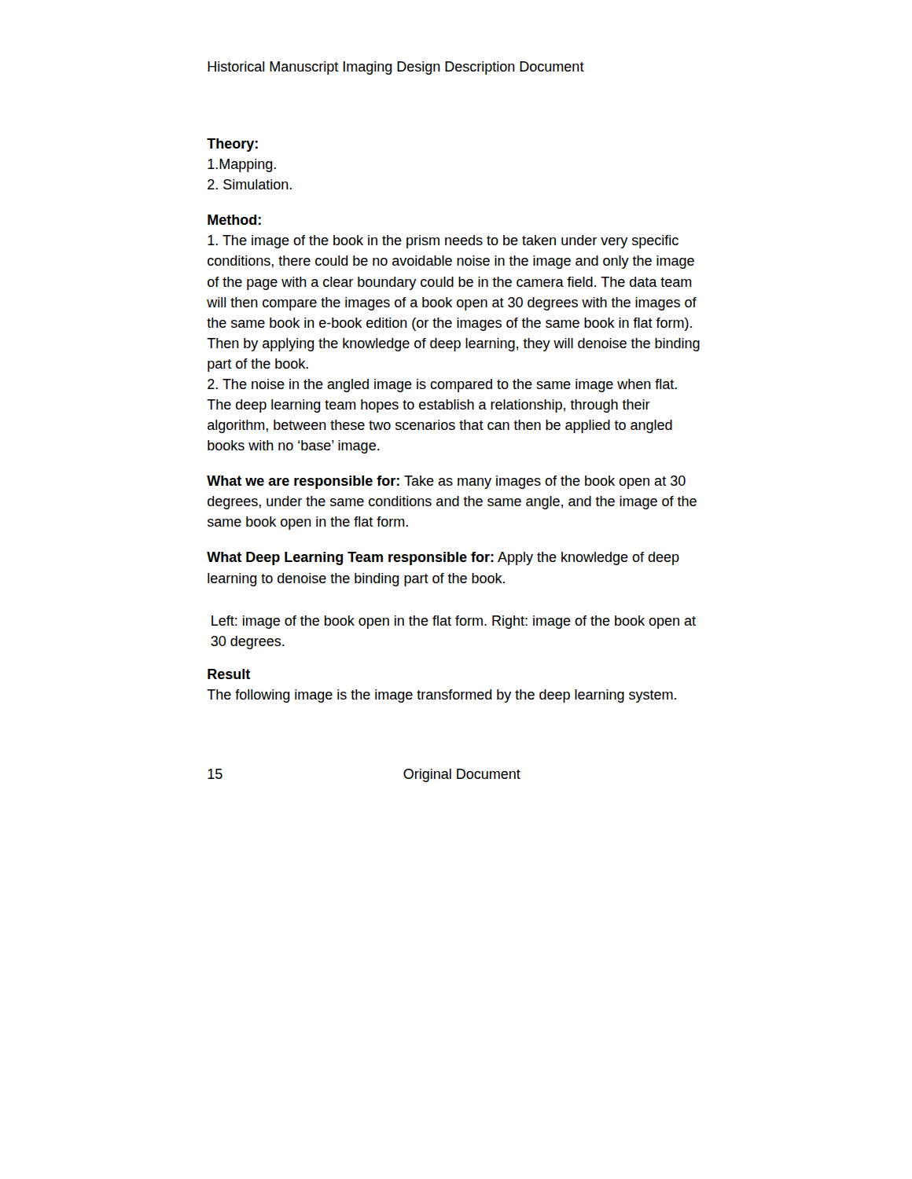Historical Manuscript Imaging Design Description Document
Theory:
1.Mapping.
2. Simulation.
Method:
1. The image of the book in the prism needs to be taken under very specific conditions, there could be no avoidable noise in the image and only the image of the page with a clear boundary could be in the camera field. The data team will then compare the images of a book open at 30 degrees with the images of the same book in e-book edition (or the images of the same book in flat form). Then by applying the knowledge of deep learning, they will denoise the binding part of the book.
2. The noise in the angled image is compared to the same image when flat. The deep learning team hopes to establish a relationship, through their algorithm, between these two scenarios that can then be applied to angled books with no ‘base’ image.
What we are responsible for: Take as many images of the book open at 30 degrees, under the same conditions and the same angle, and the image of the same book open in the flat form.
What Deep Learning Team responsible for: Apply the knowledge of deep learning to denoise the binding part of the book.
Left: image of the book open in the flat form. Right: image of the book open at 30 degrees.
Result
The following image is the image transformed by the deep learning system.
15
Original Document